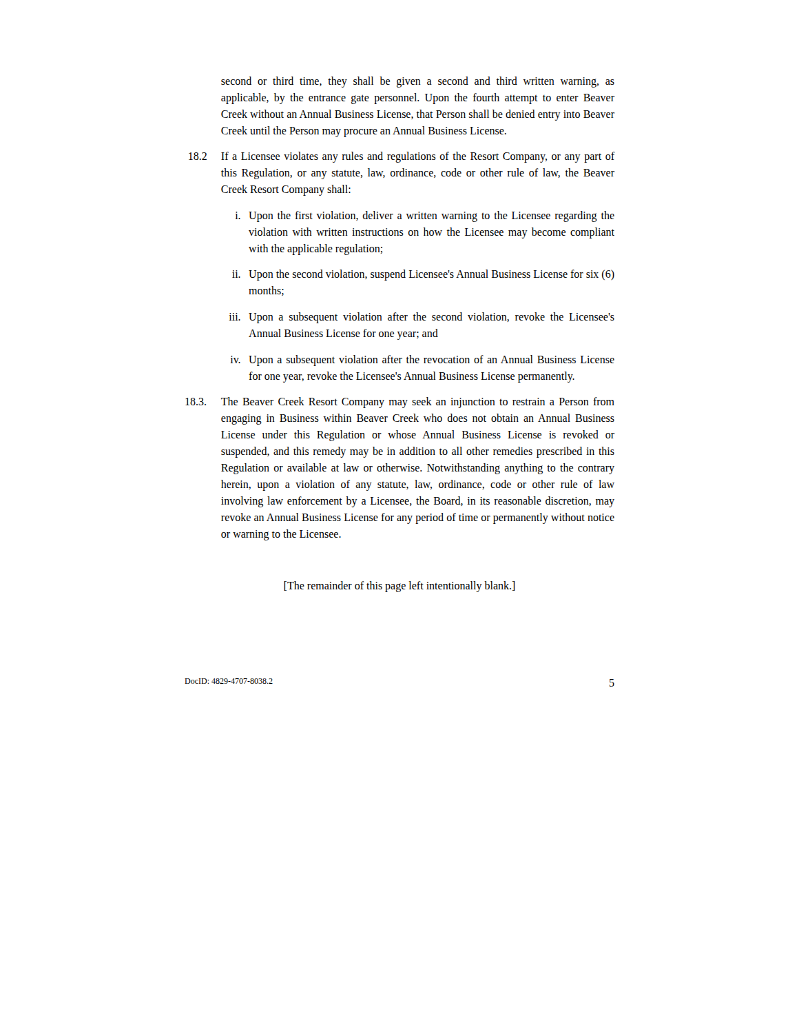second or third time, they shall be given a second and third written warning, as applicable, by the entrance gate personnel. Upon the fourth attempt to enter Beaver Creek without an Annual Business License, that Person shall be denied entry into Beaver Creek until the Person may procure an Annual Business License.
18.2
If a Licensee violates any rules and regulations of the Resort Company, or any part of this Regulation, or any statute, law, ordinance, code or other rule of law, the Beaver Creek Resort Company shall:
i.
Upon the first violation, deliver a written warning to the Licensee regarding the violation with written instructions on how the Licensee may become compliant with the applicable regulation;
ii.
Upon the second violation, suspend Licensee's Annual Business License for six (6) months;
iii.
Upon a subsequent violation after the second violation, revoke the Licensee's Annual Business License for one year; and
iv.
Upon a subsequent violation after the revocation of an Annual Business License for one year, revoke the Licensee's Annual Business License permanently.
18.3.
The Beaver Creek Resort Company may seek an injunction to restrain a Person from engaging in Business within Beaver Creek who does not obtain an Annual Business License under this Regulation or whose Annual Business License is revoked or suspended, and this remedy may be in addition to all other remedies prescribed in this Regulation or available at law or otherwise. Notwithstanding anything to the contrary herein, upon a violation of any statute, law, ordinance, code or other rule of law involving law enforcement by a Licensee, the Board, in its reasonable discretion, may revoke an Annual Business License for any period of time or permanently without notice or warning to the Licensee.
[The remainder of this page left intentionally blank.]
DocID: 4829-4707-8038.2 5